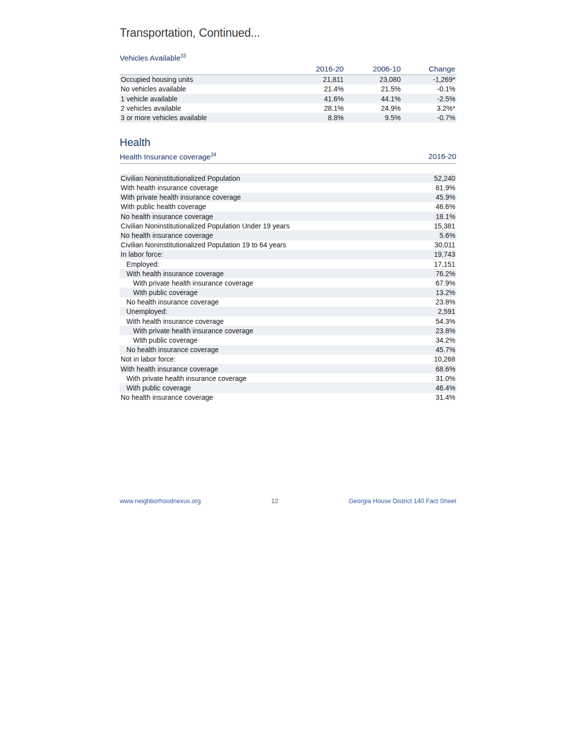Transportation, Continued...
Vehicles Available 33
| | 2016-20 | 2006-10 | Change |
| --- | --- | --- | --- |
| Occupied housing units | 21,811 | 23,080 | -1,269* |
| No vehicles available | 21.4% | 21.5% | -0.1% |
| 1 vehicle available | 41.6% | 44.1% | -2.5% |
| 2 vehicles available | 28.1% | 24.9% | 3.2%* |
| 3 or more vehicles available | 8.8% | 9.5% | -0.7% |
Health
Health Insurance coverage 34 2016-20
| Civilian Noninstitutionalized Population | 52,240 |
| With health insurance coverage | 81.9% |
| With private health insurance coverage | 45.9% |
| With public health coverage | 46.6% |
| No health insurance coverage | 18.1% |
| Civilian Noninstitutionalized Population Under 19 years | 15,381 |
| No health insurance coverage | 5.6% |
| Civilian Noninstitutionalized Population 19 to 64 years | 30,011 |
| In labor force: | 19,743 |
| Employed: | 17,151 |
| With health insurance coverage | 76.2% |
| With private health insurance coverage | 67.9% |
| With public coverage | 13.2% |
| No health insurance coverage | 23.8% |
| Unemployed: | 2,591 |
| With health insurance coverage | 54.3% |
| With private health insurance coverage | 23.8% |
| With public coverage | 34.2% |
| No health insurance coverage | 45.7% |
| Not in labor force: | 10,268 |
| With health insurance coverage | 68.6% |
| With private health insurance coverage | 31.0% |
| With public coverage | 46.4% |
| No health insurance coverage | 31.4% |
www.neighborhoodnexus.org Georgia House District 140 Fact Sheet
12